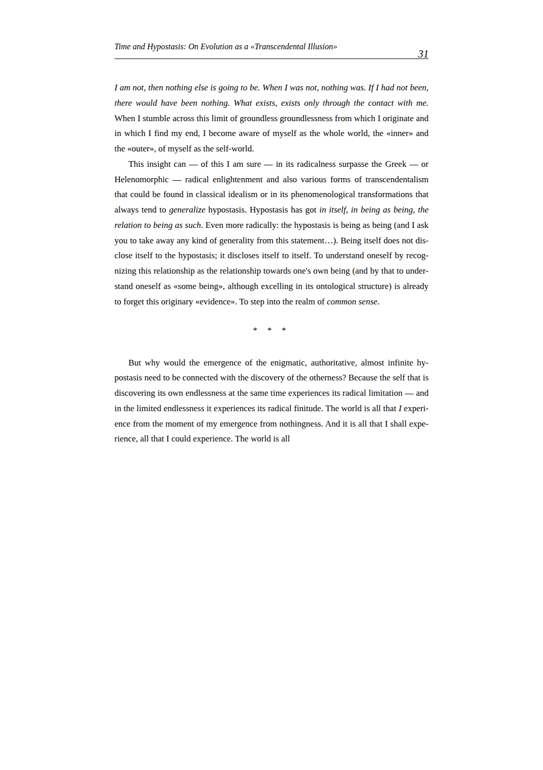Time and Hypostasis: On Evolution as a «Transcendental Illusion» 31
I am not, then nothing else is going to be. When I was not, nothing was. If I had not been, there would have been nothing. What exists, exists only through the contact with me. When I stumble across this limit of groundless groundlessness from which I originate and in which I find my end, I become aware of myself as the whole world, the «inner» and the «outer», of myself as the self-world.
This insight can — of this I am sure — in its radicalness surpasse the Greek — or Helenomorphic — radical enlightenment and also various forms of transcendentalism that could be found in classical idealism or in its phenomenological transformations that always tend to generalize hypostasis. Hypostasis has got in itself, in being as being, the relation to being as such. Even more radically: the hypostasis is being as being (and I ask you to take away any kind of generality from this statement…). Being itself does not disclose itself to the hypostasis; it discloses itself to itself. To understand oneself by recognizing this relationship as the relationship towards one's own being (and by that to understand oneself as «some being», although excelling in its ontological structure) is already to forget this originary «evidence». To step into the realm of common sense.
* * *
But why would the emergence of the enigmatic, authoritative, almost infinite hypostasis need to be connected with the discovery of the otherness? Because the self that is discovering its own endlessness at the same time experiences its radical limitation — and in the limited endlessness it experiences its radical finitude. The world is all that I experience from the moment of my emergence from nothingness. And it is all that I shall experience, all that I could experience. The world is all